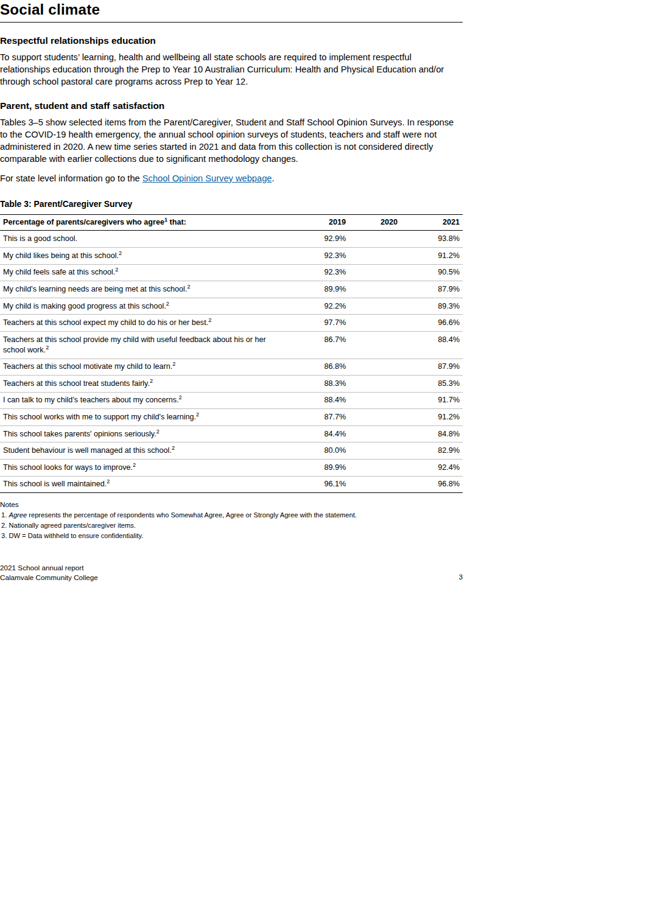Social climate
Respectful relationships education
To support students’ learning, health and wellbeing all state schools are required to implement respectful relationships education through the Prep to Year 10 Australian Curriculum: Health and Physical Education and/or through school pastoral care programs across Prep to Year 12.
Parent, student and staff satisfaction
Tables 3–5 show selected items from the Parent/Caregiver, Student and Staff School Opinion Surveys. In response to the COVID-19 health emergency, the annual school opinion surveys of students, teachers and staff were not administered in 2020. A new time series started in 2021 and data from this collection is not considered directly comparable with earlier collections due to significant methodology changes.
For state level information go to the School Opinion Survey webpage.
Table 3: Parent/Caregiver Survey
Table 3: Parent/Caregiver Survey
| Percentage of parents/caregivers who agree 1 that: | 2019 | 2020 | 2021 |
| --- | --- | --- | --- |
| This is a good school. | 92.9% | | 93.8% |
| My child likes being at this school. 2 | 92.3% | | 91.2% |
| My child feels safe at this school. 2 | 92.3% | | 90.5% |
| My child's learning needs are being met at this school. 2 | 89.9% | | 87.9% |
| My child is making good progress at this school. 2 | 92.2% | | 89.3% |
| Teachers at this school expect my child to do his or her best. 2 | 97.7% | | 96.6% |
| Teachers at this school provide my child with useful feedback about his or her school work. 2 | 86.7% | | 88.4% |
| Teachers at this school motivate my child to learn. 2 | 86.8% | | 87.9% |
| Teachers at this school treat students fairly. 2 | 88.3% | | 85.3% |
| I can talk to my child’s teachers about my concerns. 2 | 88.4% | | 91.7% |
| This school works with me to support my child's learning. 2 | 87.7% | | 91.2% |
| This school takes parents' opinions seriously. 2 | 84.4% | | 84.8% |
| Student behaviour is well managed at this school. 2 | 80.0% | | 82.9% |
| This school looks for ways to improve. 2 | 89.9% | | 92.4% |
| This school is well maintained. 2 | 96.1% | | 96.8% |
Notes
Agree represents the percentage of respondents who Somewhat Agree, Agree or Strongly Agree with the statement.
Nationally agreed parents/caregiver items.
DW = Data withheld to ensure confidentiality.
2021 School annual report
Calamvale Community College
3